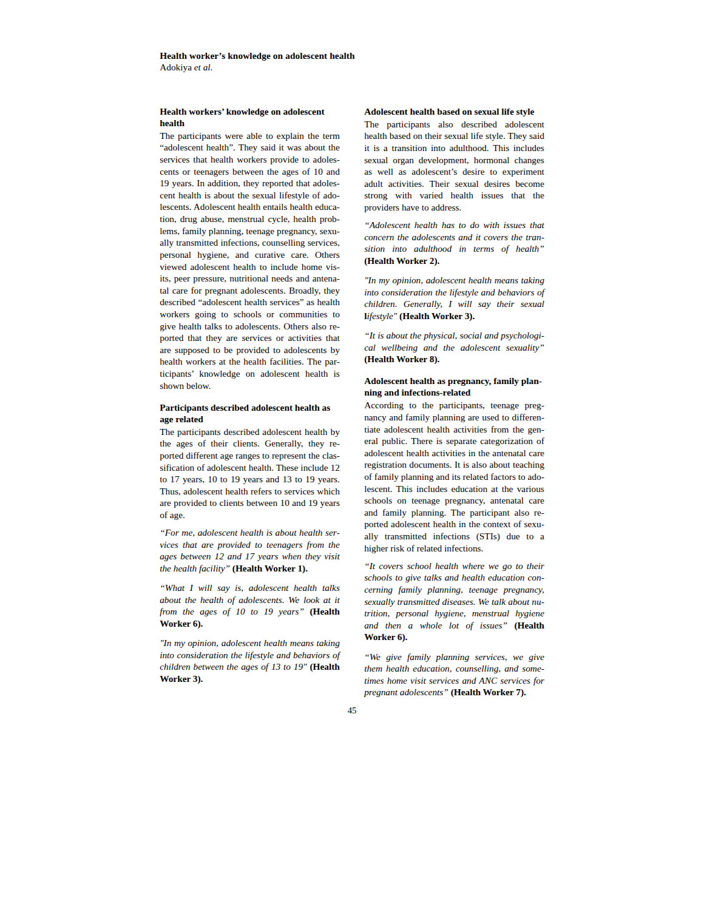Health worker’s knowledge on adolescent health
Adokiya et al.
Health workers’ knowledge on adolescent health
The participants were able to explain the term “adolescent health”. They said it was about the services that health workers provide to adolescents or teenagers between the ages of 10 and 19 years. In addition, they reported that adolescent health is about the sexual lifestyle of adolescents. Adolescent health entails health education, drug abuse, menstrual cycle, health problems, family planning, teenage pregnancy, sexually transmitted infections, counselling services, personal hygiene, and curative care. Others viewed adolescent health to include home visits, peer pressure, nutritional needs and antenatal care for pregnant adolescents. Broadly, they described “adolescent health services” as health workers going to schools or communities to give health talks to adolescents. Others also reported that they are services or activities that are supposed to be provided to adolescents by health workers at the health facilities. The participants’ knowledge on adolescent health is shown below.
Participants described adolescent health as age related
The participants described adolescent health by the ages of their clients. Generally, they reported different age ranges to represent the classification of adolescent health. These include 12 to 17 years, 10 to 19 years and 13 to 19 years. Thus, adolescent health refers to services which are provided to clients between 10 and 19 years of age.
“For me, adolescent health is about health services that are provided to teenagers from the ages between 12 and 17 years when they visit the health facility” (Health Worker 1).
“What I will say is, adolescent health talks about the health of adolescents. We look at it from the ages of 10 to 19 years” (Health Worker 6).
"In my opinion, adolescent health means taking into consideration the lifestyle and behaviors of children between the ages of 13 to 19" (Health Worker 3).
Adolescent health based on sexual life style
The participants also described adolescent health based on their sexual life style. They said it is a transition into adulthood. This includes sexual organ development, hormonal changes as well as adolescent’s desire to experiment adult activities. Their sexual desires become strong with varied health issues that the providers have to address.
“Adolescent health has to do with issues that concern the adolescents and it covers the transition into adulthood in terms of health” (Health Worker 2).
"In my opinion, adolescent health means taking into consideration the lifestyle and behaviors of children. Generally, I will say their sexual lifestyle" (Health Worker 3).
“It is about the physical, social and psychological wellbeing and the adolescent sexuality” (Health Worker 8).
Adolescent health as pregnancy, family planning and infections-related
According to the participants, teenage pregnancy and family planning are used to differentiate adolescent health activities from the general public. There is separate categorization of adolescent health activities in the antenatal care registration documents. It is also about teaching of family planning and its related factors to adolescent. This includes education at the various schools on teenage pregnancy, antenatal care and family planning. The participant also reported adolescent health in the context of sexually transmitted infections (STIs) due to a higher risk of related infections.
“It covers school health where we go to their schools to give talks and health education concerning family planning, teenage pregnancy, sexually transmitted diseases. We talk about nutrition, personal hygiene, menstrual hygiene and then a whole lot of issues” (Health Worker 6).
“We give family planning services, we give them health education, counselling, and sometimes home visit services and ANC services for pregnant adolescents” (Health Worker 7).
45